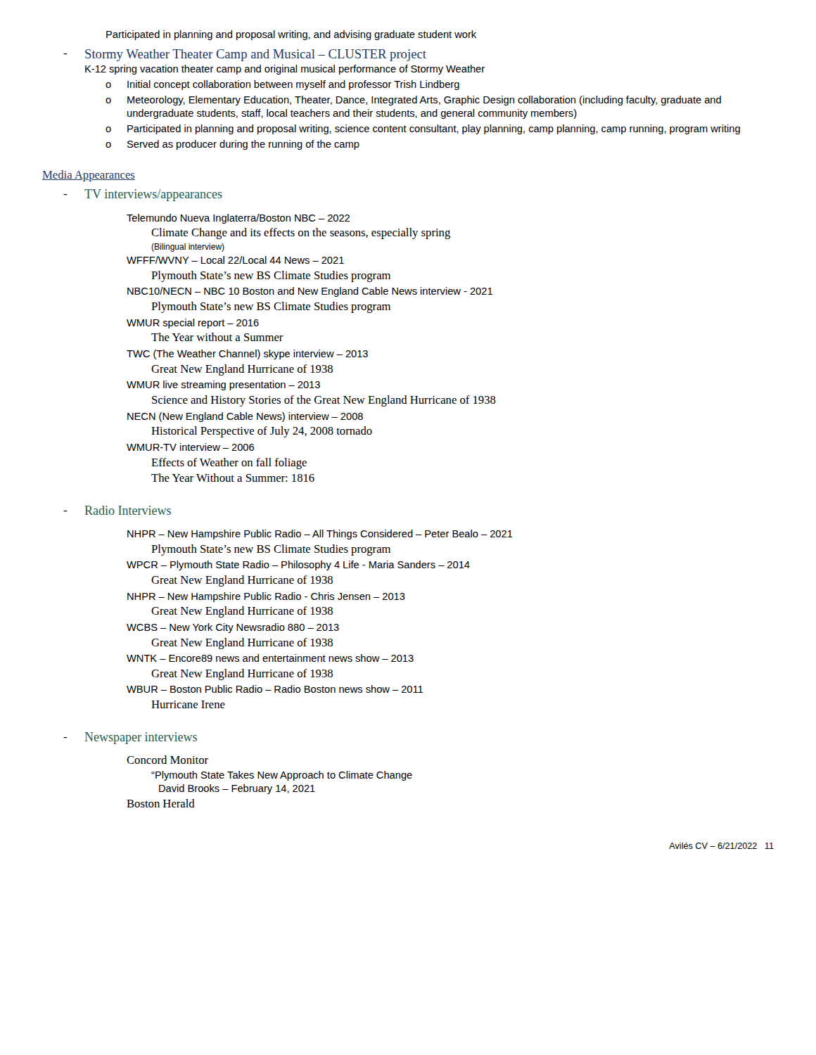Participated in planning and proposal writing, and advising graduate student work
-
Stormy Weather Theater Camp and Musical – CLUSTER project
K-12 spring vacation theater camp and original musical performance of Stormy Weather
o
Initial concept collaboration between myself and professor Trish Lindberg
o
Meteorology, Elementary Education, Theater, Dance, Integrated Arts, Graphic Design collaboration (including faculty, graduate and undergraduate students, staff, local teachers and their students, and general community members)
o
Participated in planning and proposal writing, science content consultant, play planning, camp planning, camp running, program writing
o
Served as producer during the running of the camp
Media Appearances
-
TV interviews/appearances
Telemundo Nueva Inglaterra/Boston NBC – 2022
Climate Change and its effects on the seasons, especially spring
(Bilingual interview)
WFFF/WVNY – Local 22/Local 44 News – 2021
Plymouth State’s new BS Climate Studies program
NBC10/NECN – NBC 10 Boston and New England Cable News interview - 2021
Plymouth State’s new BS Climate Studies program
WMUR special report – 2016
The Year without a Summer
TWC (The Weather Channel) skype interview – 2013
Great New England Hurricane of 1938
WMUR live streaming presentation – 2013
Science and History Stories of the Great New England Hurricane of 1938
NECN (New England Cable News) interview – 2008
Historical Perspective of July 24, 2008 tornado
WMUR-TV interview – 2006
Effects of Weather on fall foliage
The Year Without a Summer: 1816
-
Radio Interviews
NHPR – New Hampshire Public Radio – All Things Considered – Peter Bealo – 2021
Plymouth State’s new BS Climate Studies program
WPCR – Plymouth State Radio – Philosophy 4 Life - Maria Sanders – 2014
Great New England Hurricane of 1938
NHPR – New Hampshire Public Radio - Chris Jensen – 2013
Great New England Hurricane of 1938
WCBS – New York City Newsradio 880 – 2013
Great New England Hurricane of 1938
WNTK – Encore89 news and entertainment news show – 2013
Great New England Hurricane of 1938
WBUR – Boston Public Radio – Radio Boston news show – 2011
Hurricane Irene
-
Newspaper interviews
Concord Monitor
“Plymouth State Takes New Approach to Climate Change
David Brooks – February 14, 2021
Boston Herald
Avilés CV – 6/21/2022 11